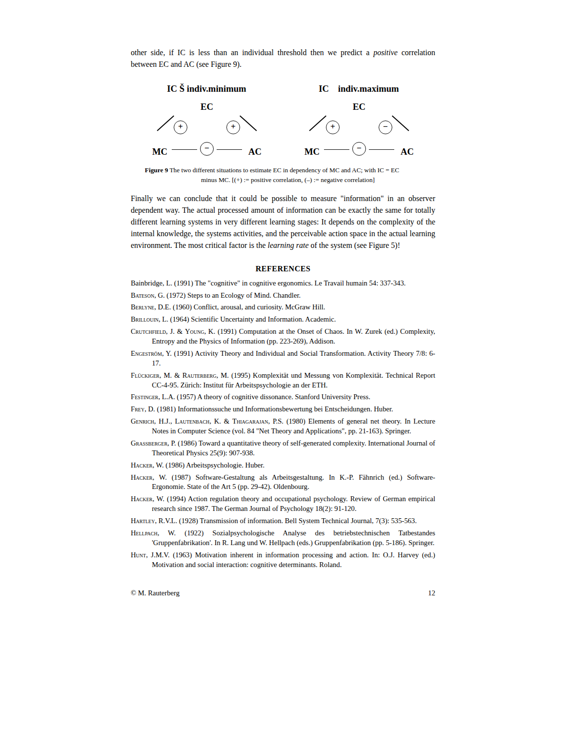other side, if IC is less than an individual threshold then we predict a positive correlation between EC and AC (see Figure 9).
IC Š indiv.minimum IC indiv.maximum
EC + + MC − AC
EC + − MC − AC
Figure 9 The two different situations to estimate EC in dependency of MC and AC; with IC = EC minus MC. [(+) := positive correlation, (–) := negative correlation]
Finally we can conclude that it could be possible to measure "information" in an observer dependent way. The actual processed amount of information can be exactly the same for totally different learning systems in very different learning stages: It depends on the complexity of the internal knowledge, the systems activities, and the perceivable action space in the actual learning environment. The most critical factor is the learning rate of the system (see Figure 5)!
REFERENCES
Bainbridge, L. (1991) The "cognitive" in cognitive ergonomics. Le Travail humain 54: 337-343.
Bateson, G. (1972) Steps to an Ecology of Mind. Chandler.
Berlyne, D.E. (1960) Conflict, arousal, and curiosity. McGraw Hill.
Brillouin, L. (1964) Scientific Uncertainty and Information. Academic.
Crutchfield, J. & Young, K. (1991) Computation at the Onset of Chaos. In W. Zurek (ed.) Complexity, Entropy and the Physics of Information (pp. 223-269), Addison.
Engeström, Y. (1991) Activity Theory and Individual and Social Transformation. Activity Theory 7/8: 6-17.
Flückiger, M. & Rauterberg, M. (1995) Komplexität und Messung von Komplexität. Technical Report CC-4-95. Zürich: Institut für Arbeitspsychologie an der ETH.
Festinger, L.A. (1957) A theory of cognitive dissonance. Stanford University Press.
Frey, D. (1981) Informationssuche und Informationsbewertung bei Entscheidungen. Huber.
Genrich, H.J., Lautenbach, K. & Thiagarajan, P.S. (1980) Elements of general net theory. In Lecture Notes in Computer Science (vol. 84 "Net Theory and Applications", pp. 21-163). Springer.
Grassberger, P. (1986) Toward a quantitative theory of self-generated complexity. International Journal of Theoretical Physics 25(9): 907-938.
Hacker, W. (1986) Arbeitspsychologie. Huber.
Hacker, W. (1987) Software-Gestaltung als Arbeitsgestaltung. In K.-P. Fähnrich (ed.) Software-Ergonomie. State of the Art 5 (pp. 29-42). Oldenbourg.
Hacker, W. (1994) Action regulation theory and occupational psychology. Review of German empirical research since 1987. The German Journal of Psychology 18(2): 91-120.
Hartley, R.V.L. (1928) Transmission of information. Bell System Technical Journal, 7(3): 535-563.
Hellpach, W. (1922) Sozialpsychologische Analyse des betriebstechnischen Tatbestandes 'Gruppenfabrikation'. In R. Lang und W. Hellpach (eds.) Gruppenfabrikation (pp. 5-186). Springer.
Hunt, J.M.V. (1963) Motivation inherent in information processing and action. In: O.J. Harvey (ed.) Motivation and social interaction: cognitive determinants. Roland.
© M. Rauterberg 12